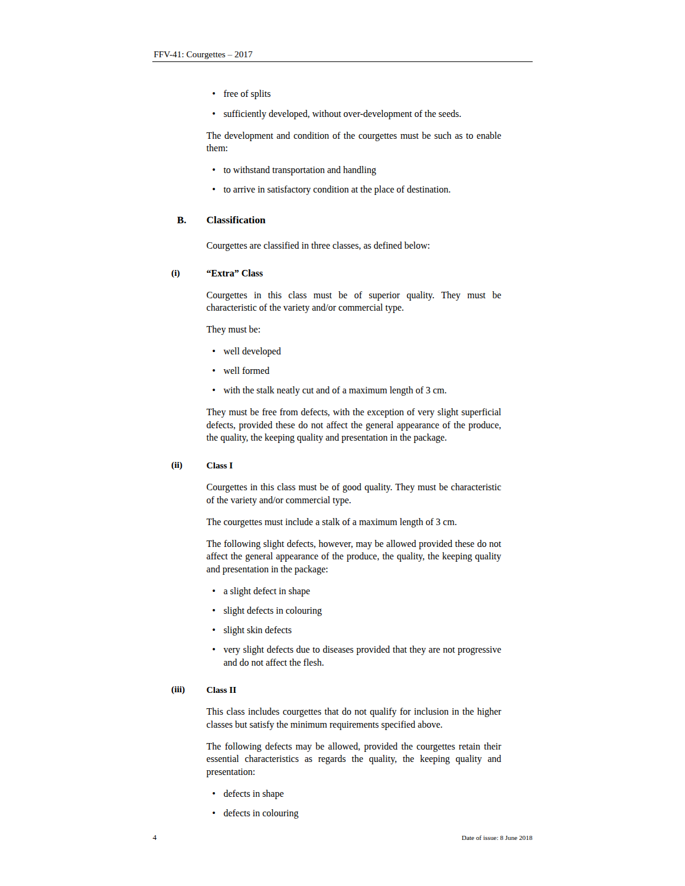FFV-41: Courgettes – 2017
free of splits
sufficiently developed, without over-development of the seeds.
The development and condition of the courgettes must be such as to enable them:
to withstand transportation and handling
to arrive in satisfactory condition at the place of destination.
B. Classification
Courgettes are classified in three classes, as defined below:
(i) “Extra” Class
Courgettes in this class must be of superior quality. They must be characteristic of the variety and/or commercial type.
They must be:
well developed
well formed
with the stalk neatly cut and of a maximum length of 3 cm.
They must be free from defects, with the exception of very slight superficial defects, provided these do not affect the general appearance of the produce, the quality, the keeping quality and presentation in the package.
(ii) Class I
Courgettes in this class must be of good quality. They must be characteristic of the variety and/or commercial type.
The courgettes must include a stalk of a maximum length of 3 cm.
The following slight defects, however, may be allowed provided these do not affect the general appearance of the produce, the quality, the keeping quality and presentation in the package:
a slight defect in shape
slight defects in colouring
slight skin defects
very slight defects due to diseases provided that they are not progressive and do not affect the flesh.
(iii) Class II
This class includes courgettes that do not qualify for inclusion in the higher classes but satisfy the minimum requirements specified above.
The following defects may be allowed, provided the courgettes retain their essential characteristics as regards the quality, the keeping quality and presentation:
defects in shape
defects in colouring
4 Date of issue: 8 June 2018